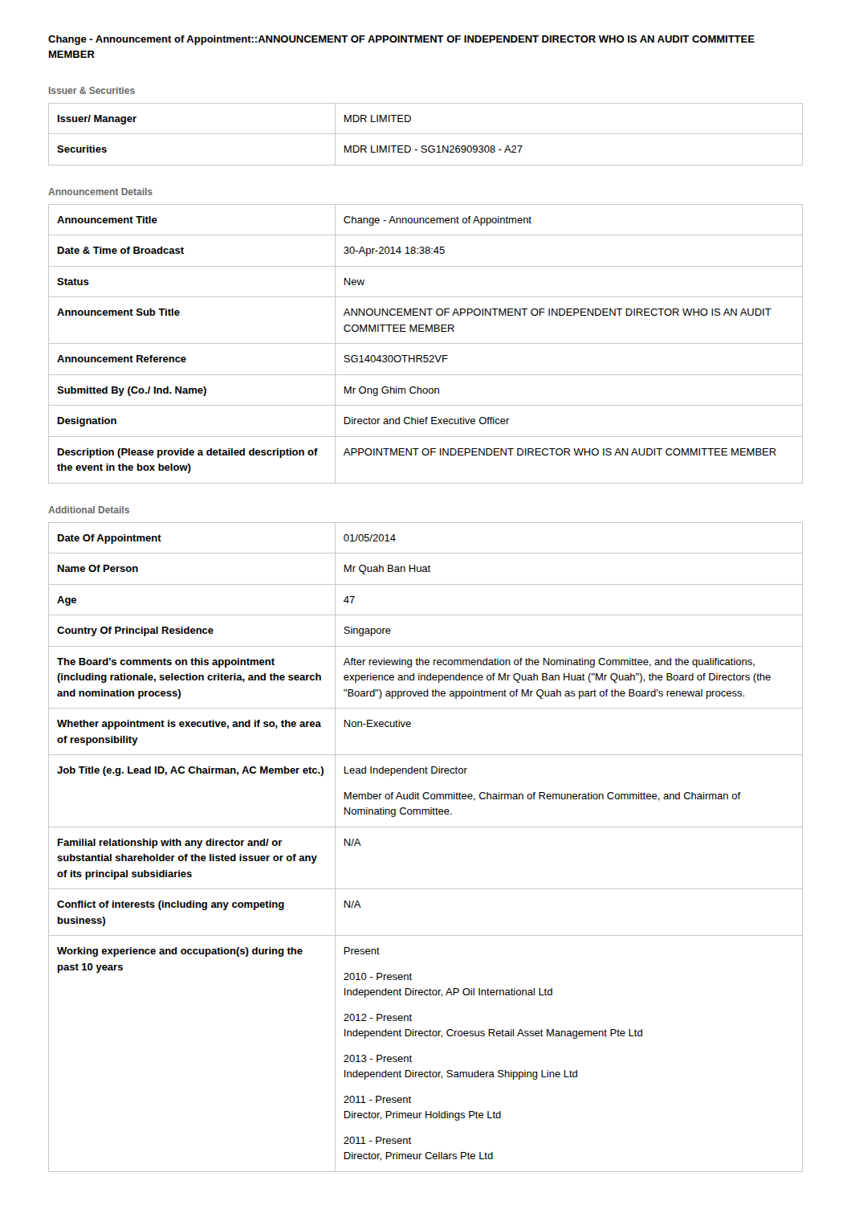Change - Announcement of Appointment::ANNOUNCEMENT OF APPOINTMENT OF INDEPENDENT DIRECTOR WHO IS AN AUDIT COMMITTEE MEMBER
Issuer & Securities
| Issuer/ Manager | MDR LIMITED |
| Securities | MDR LIMITED - SG1N26909308 - A27 |
Announcement Details
| Announcement Title | Change - Announcement of Appointment |
| Date & Time of Broadcast | 30-Apr-2014 18:38:45 |
| Status | New |
| Announcement Sub Title | ANNOUNCEMENT OF APPOINTMENT OF INDEPENDENT DIRECTOR WHO IS AN AUDIT COMMITTEE MEMBER |
| Announcement Reference | SG140430OTHR52VF |
| Submitted By (Co./ Ind. Name) | Mr Ong Ghim Choon |
| Designation | Director and Chief Executive Officer |
| Description (Please provide a detailed description of the event in the box below) | APPOINTMENT OF INDEPENDENT DIRECTOR WHO IS AN AUDIT COMMITTEE MEMBER |
Additional Details
| Date Of Appointment | 01/05/2014 |
| Name Of Person | Mr Quah Ban Huat |
| Age | 47 |
| Country Of Principal Residence | Singapore |
| The Board's comments on this appointment (including rationale, selection criteria, and the search and nomination process) | After reviewing the recommendation of the Nominating Committee, and the qualifications, experience and independence of Mr Quah Ban Huat ("Mr Quah"), the Board of Directors (the "Board") approved the appointment of Mr Quah as part of the Board's renewal process. |
| Whether appointment is executive, and if so, the area of responsibility | Non-Executive |
| Job Title (e.g. Lead ID, AC Chairman, AC Member etc.) | Lead Independent Director Member of Audit Committee, Chairman of Remuneration Committee, and Chairman of Nominating Committee. |
| Familial relationship with any director and/ or substantial shareholder of the listed issuer or of any of its principal subsidiaries | N/A |
| Conflict of interests (including any competing business) | N/A |
| Working experience and occupation(s) during the past 10 years | Present 2010 - Present Independent Director, AP Oil International Ltd 2012 - Present Independent Director, Croesus Retail Asset Management Pte Ltd 2013 - Present Independent Director, Samudera Shipping Line Ltd 2011 - Present Director, Primeur Holdings Pte Ltd 2011 - Present Director, Primeur Cellars Pte Ltd |